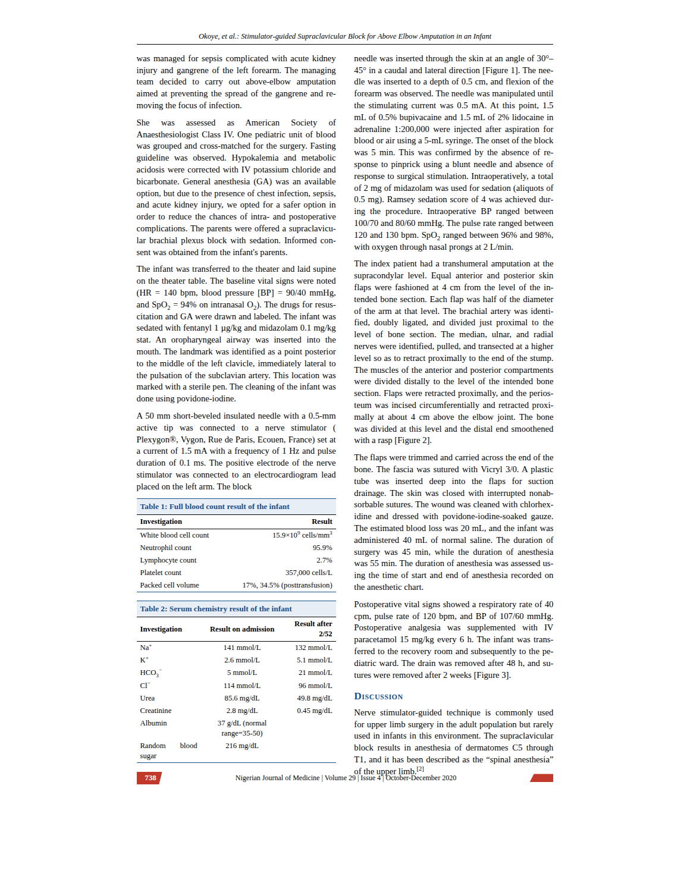Okoye, et al.: Stimulator-guided Supraclavicular Block for Above Elbow Amputation in an Infant
was managed for sepsis complicated with acute kidney injury and gangrene of the left forearm. The managing team decided to carry out above-elbow amputation aimed at preventing the spread of the gangrene and removing the focus of infection.
She was assessed as American Society of Anaesthesiologist Class IV. One pediatric unit of blood was grouped and cross-matched for the surgery. Fasting guideline was observed. Hypokalemia and metabolic acidosis were corrected with IV potassium chloride and bicarbonate. General anesthesia (GA) was an available option, but due to the presence of chest infection, sepsis, and acute kidney injury, we opted for a safer option in order to reduce the chances of intra- and postoperative complications. The parents were offered a supraclavicular brachial plexus block with sedation. Informed consent was obtained from the infant's parents.
The infant was transferred to the theater and laid supine on the theater table. The baseline vital signs were noted (HR = 140 bpm, blood pressure [BP] = 90/40 mmHg, and SpO2 = 94% on intranasal O2). The drugs for resuscitation and GA were drawn and labeled. The infant was sedated with fentanyl 1 µg/kg and midazolam 0.1 mg/kg stat. An oropharyngeal airway was inserted into the mouth. The landmark was identified as a point posterior to the middle of the left clavicle, immediately lateral to the pulsation of the subclavian artery. This location was marked with a sterile pen. The cleaning of the infant was done using povidone-iodine.
A 50 mm short-beveled insulated needle with a 0.5-mm active tip was connected to a nerve stimulator ( Plexygon®, Vygon, Rue de Paris, Ecouen, France) set at a current of 1.5 mA with a frequency of 1 Hz and pulse duration of 0.1 ms. The positive electrode of the nerve stimulator was connected to an electrocardiogram lead placed on the left arm. The block
Table 1: Full blood count result of the infant
| Investigation | Result |
| --- | --- |
| White blood cell count | 15.9×10 9 cells/mm 3 |
| Neutrophil count | 95.9% |
| Lymphocyte count | 2.7% |
| Platelet count | 357,000 cells/L |
| Packed cell volume | 17%, 34.5% (posttransfusion) |
Table 2: Serum chemistry result of the infant
| Investigation | Result on admission | Result after 2/52 |
| --- | --- | --- |
| Na + | 141 mmol/L | 132 mmol/L |
| K + | 2.6 mmol/L | 5.1 mmol/L |
| HCO 3 − | 5 mmol/L | 21 mmol/L |
| Cl − | 114 mmol/L | 96 mmol/L |
| Urea | 85.6 mg/dL | 49.8 mg/dL |
| Creatinine | 2.8 mg/dL | 0.45 mg/dL |
| Albumin | 37 g/dL (normal range=35-50) | |
| Random blood sugar | 216 mg/dL | |
needle was inserted through the skin at an angle of 30°–45° in a caudal and lateral direction [Figure 1]. The needle was inserted to a depth of 0.5 cm, and flexion of the forearm was observed. The needle was manipulated until the stimulating current was 0.5 mA. At this point, 1.5 mL of 0.5% bupivacaine and 1.5 mL of 2% lidocaine in adrenaline 1:200,000 were injected after aspiration for blood or air using a 5-mL syringe. The onset of the block was 5 min. This was confirmed by the absence of response to pinprick using a blunt needle and absence of response to surgical stimulation. Intraoperatively, a total of 2 mg of midazolam was used for sedation (aliquots of 0.5 mg). Ramsey sedation score of 4 was achieved during the procedure. Intraoperative BP ranged between 100/70 and 80/60 mmHg. The pulse rate ranged between 120 and 130 bpm. SpO2 ranged between 96% and 98%, with oxygen through nasal prongs at 2 L/min.
The index patient had a transhumeral amputation at the supracondylar level. Equal anterior and posterior skin flaps were fashioned at 4 cm from the level of the intended bone section. Each flap was half of the diameter of the arm at that level. The brachial artery was identified, doubly ligated, and divided just proximal to the level of bone section. The median, ulnar, and radial nerves were identified, pulled, and transected at a higher level so as to retract proximally to the end of the stump. The muscles of the anterior and posterior compartments were divided distally to the level of the intended bone section. Flaps were retracted proximally, and the periosteum was incised circumferentially and retracted proximally at about 4 cm above the elbow joint. The bone was divided at this level and the distal end smoothened with a rasp [Figure 2].
The flaps were trimmed and carried across the end of the bone. The fascia was sutured with Vicryl 3/0. A plastic tube was inserted deep into the flaps for suction drainage. The skin was closed with interrupted nonabsorbable sutures. The wound was cleaned with chlorhexidine and dressed with povidone-iodine-soaked gauze. The estimated blood loss was 20 mL, and the infant was administered 40 mL of normal saline. The duration of surgery was 45 min, while the duration of anesthesia was 55 min. The duration of anesthesia was assessed using the time of start and end of anesthesia recorded on the anesthetic chart.
Postoperative vital signs showed a respiratory rate of 40 cpm, pulse rate of 120 bpm, and BP of 107/60 mmHg. Postoperative analgesia was supplemented with IV paracetamol 15 mg/kg every 6 h. The infant was transferred to the recovery room and subsequently to the pediatric ward. The drain was removed after 48 h, and sutures were removed after 2 weeks [Figure 3].
Discussion
Nerve stimulator-guided technique is commonly used for upper limb surgery in the adult population but rarely used in infants in this environment. The supraclavicular block results in anesthesia of dermatomes C5 through T1, and it has been described as the “spinal anesthesia” of the upper limb.[2]
738 Nigerian Journal of Medicine | Volume 29 | Issue 4 | October-December 2020